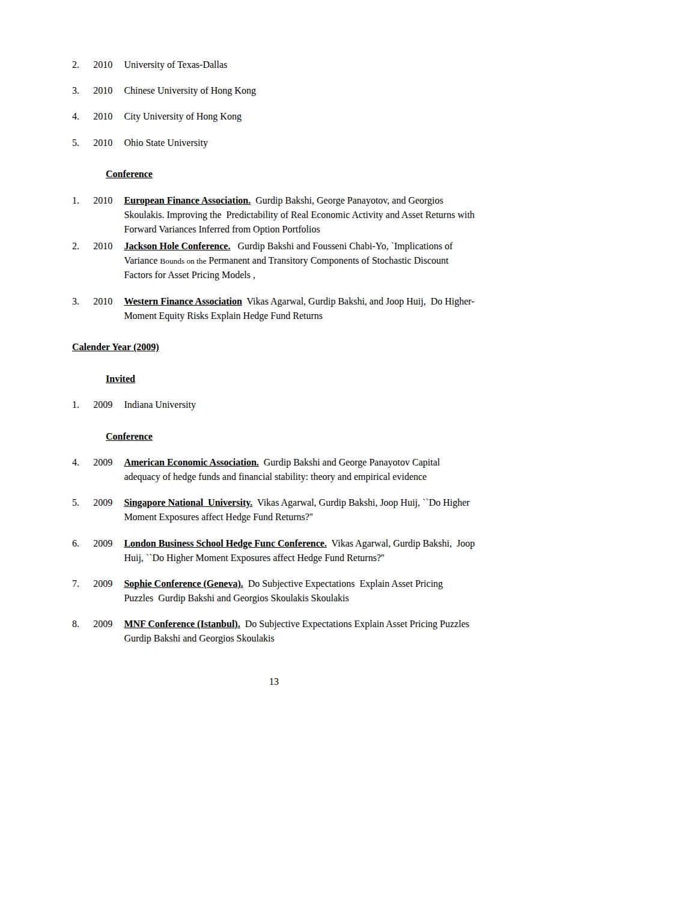2.
2010
University of Texas-Dallas
3.
2010
Chinese University of Hong Kong
4.
2010
City University of Hong Kong
5.
2010
Ohio State University
Conference
1.
2010
European Finance Association. Gurdip Bakshi, George Panayotov, and Georgios Skoulakis. Improving the Predictability of Real Economic Activity and Asset Returns with Forward Variances Inferred from Option Portfolios
2.
2010
Jackson Hole Conference. Gurdip Bakshi and Fousseni Chabi-Yo, `Implications of Variance Bounds on the Permanent and Transitory Components of Stochastic Discount Factors for Asset Pricing Models ,
3.
2010
Western Finance Association Vikas Agarwal, Gurdip Bakshi, and Joop Huij, Do Higher-Moment Equity Risks Explain Hedge Fund Returns
Calender Year (2009)
Invited
1.
2009
Indiana University
Conference
4.
2009
American Economic Association. Gurdip Bakshi and George Panayotov Capital adequacy of hedge funds and financial stability: theory and empirical evidence
5.
2009
Singapore National University. Vikas Agarwal, Gurdip Bakshi, Joop Huij, ``Do Higher Moment Exposures affect Hedge Fund Returns?''
6.
2009
London Business School Hedge Func Conference. Vikas Agarwal, Gurdip Bakshi, Joop Huij, ``Do Higher Moment Exposures affect Hedge Fund Returns?''
7.
2009
Sophie Conference (Geneva). Do Subjective Expectations Explain Asset Pricing Puzzles Gurdip Bakshi and Georgios Skoulakis Skoulakis
8.
2009
MNF Conference (Istanbul). Do Subjective Expectations Explain Asset Pricing Puzzles Gurdip Bakshi and Georgios Skoulakis
13